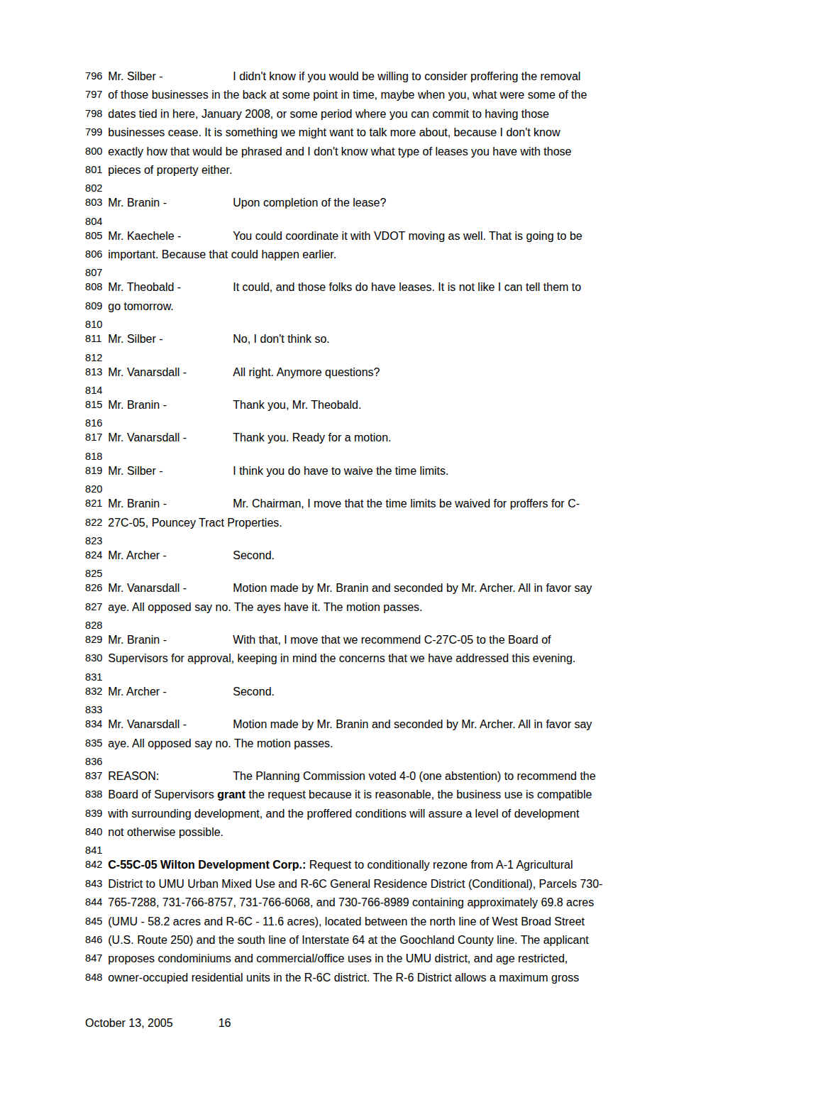796 Mr. Silber -I didn't know if you would be willing to consider proffering the removal
797 of those businesses in the back at some point in time, maybe when you, what were some of the
798 dates tied in here, January 2008, or some period where you can commit to having those
799 businesses cease. It is something we might want to talk more about, because I don't know
800 exactly how that would be phrased and I don't know what type of leases you have with those
801 pieces of property either.
802
803 Mr. Branin -Upon completion of the lease?
804
805 Mr. Kaechele -You could coordinate it with VDOT moving as well. That is going to be
806 important. Because that could happen earlier.
807
808 Mr. Theobald -It could, and those folks do have leases. It is not like I can tell them to
809 go tomorrow.
810
811 Mr. Silber -No, I don't think so.
812
813 Mr. Vanarsdall -All right. Anymore questions?
814
815 Mr. Branin -Thank you, Mr. Theobald.
816
817 Mr. Vanarsdall -Thank you. Ready for a motion.
818
819 Mr. Silber -I think you do have to waive the time limits.
820
821 Mr. Branin -Mr. Chairman, I move that the time limits be waived for proffers for C-
82227C-05, Pouncey Tract Properties.
823
824 Mr. Archer -Second.
825
826 Mr. Vanarsdall -Motion made by Mr. Branin and seconded by Mr. Archer. All in favor say
827 aye. All opposed say no. The ayes have it. The motion passes.
828
829 Mr. Branin -With that, I move that we recommend C-27C-05 to the Board of
830 Supervisors for approval, keeping in mind the concerns that we have addressed this evening.
831
832 Mr. Archer -Second.
833
834 Mr. Vanarsdall -Motion made by Mr. Branin and seconded by Mr. Archer. All in favor say
835 aye. All opposed say no. The motion passes.
836
837 REASON: The Planning Commission voted 4-0 (one abstention) to recommend the
838 Board of Supervisors grant the request because it is reasonable, the business use is compatible
839 with surrounding development, and the proffered conditions will assure a level of development
840 not otherwise possible.
841
842 C-55C-05 Wilton Development Corp.: Request to conditionally rezone from A-1 Agricultural
843 District to UMU Urban Mixed Use and R-6C General Residence District (Conditional), Parcels 730-
844765-7288, 731-766-8757, 731-766-6068, and 730-766-8989 containing approximately 69.8 acres
845(UMU - 58.2 acres and R-6C - 11.6 acres), located between the north line of West Broad Street
846(U.S. Route 250) and the south line of Interstate 64 at the Goochland County line. The applicant
847 proposes condominiums and commercial/office uses in the UMU district, and age restricted,
848 owner-occupied residential units in the R-6C district. The R-6 District allows a maximum gross
October 13, 2005 16